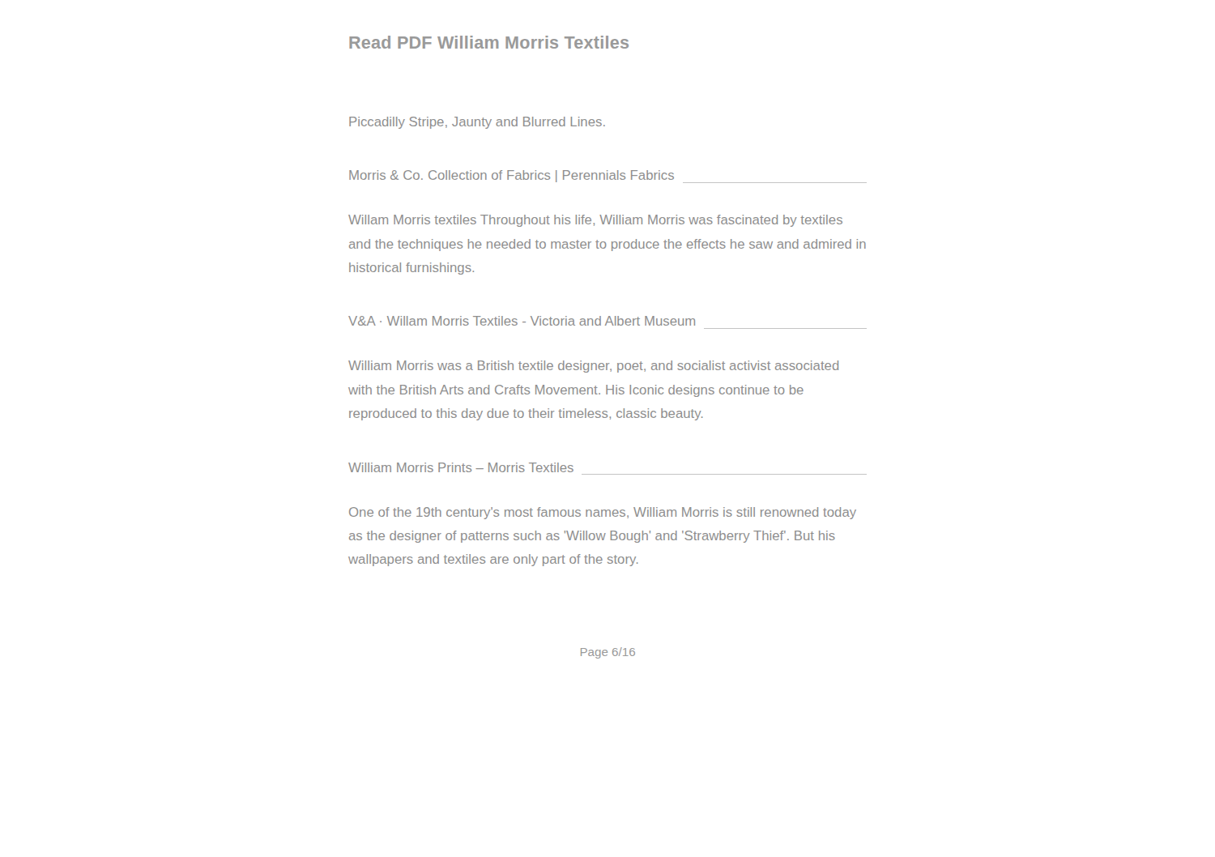Read PDF William Morris Textiles
Piccadilly Stripe, Jaunty and Blurred Lines.
Morris & Co. Collection of Fabrics | Perennials Fabrics
Willam Morris textiles Throughout his life, William Morris was fascinated by textiles and the techniques he needed to master to produce the effects he saw and admired in historical furnishings.
V&A · Willam Morris Textiles - Victoria and Albert Museum
William Morris was a British textile designer, poet, and socialist activist associated with the British Arts and Crafts Movement. His Iconic designs continue to be reproduced to this day due to their timeless, classic beauty.
William Morris Prints – Morris Textiles
One of the 19th century's most famous names, William Morris is still renowned today as the designer of patterns such as 'Willow Bough' and 'Strawberry Thief'. But his wallpapers and textiles are only part of the story.
Page 6/16